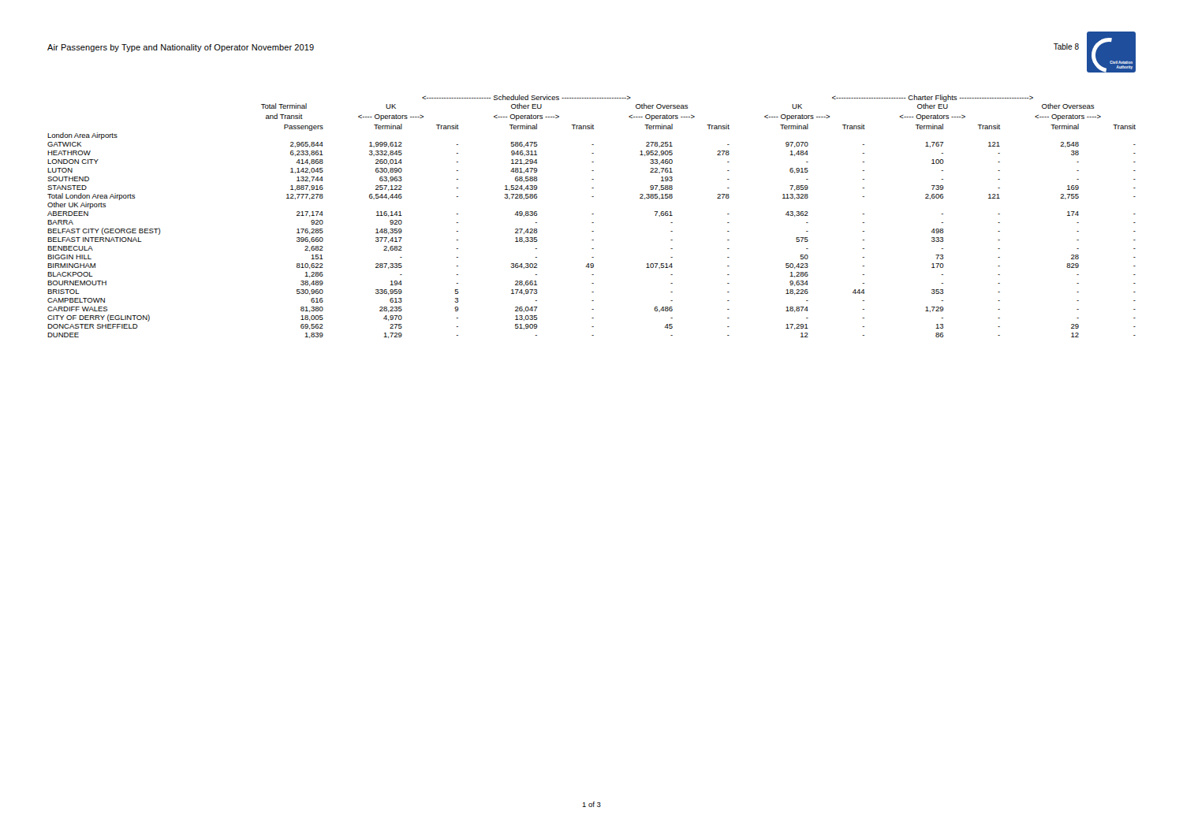Air Passengers by Type and Nationality of Operator November 2019
Table 8
Civil Aviation
Authority
| | | <-------------------------- Scheduled Services --------------------------> | <---------------------------- Charter Flights ----------------------------> |
| --- | --- | --- | --- |
| | Total Terminal and Transit | UK <---- Operators ----> | Other EU <---- Operators ----> | Other Overseas <---- Operators ----> | UK <---- Operators ----> | Other EU <---- Operators ----> | Other Overseas <---- Operators ----> |
| | Passengers | Terminal | Transit | Terminal | Transit | Terminal | Transit | Terminal | Transit | Terminal | Transit | Terminal | Transit |
| London Area Airports | |
| GATWICK | 2,965,844 | 1,999,612 | - | 586,475 | - | 278,251 | - | 97,070 | - | 1,767 | 121 | 2,548 | - |
| HEATHROW | 6,233,861 | 3,332,845 | - | 946,311 | - | 1,952,905 | 278 | 1,484 | - | - | - | 38 | - |
| LONDON CITY | 414,868 | 260,014 | - | 121,294 | - | 33,460 | - | - | - | 100 | - | - | - |
| LUTON | 1,142,045 | 630,890 | - | 481,479 | - | 22,761 | - | 6,915 | - | - | - | - | - |
| SOUTHEND | 132,744 | 63,963 | - | 68,588 | - | 193 | - | - | - | - | - | - | - |
| STANSTED | 1,887,916 | 257,122 | - | 1,524,439 | - | 97,588 | - | 7,859 | - | 739 | - | 169 | - |
| Total London Area Airports | 12,777,278 | 6,544,446 | - | 3,728,586 | - | 2,385,158 | 278 | 113,328 | - | 2,606 | 121 | 2,755 | - |
| Other UK Airports | |
| ABERDEEN | 217,174 | 116,141 | - | 49,836 | - | 7,661 | - | 43,362 | - | - | - | 174 | - |
| BARRA | 920 | 920 | - | - | - | - | - | - | - | - | - | - | - |
| BELFAST CITY (GEORGE BEST) | 176,285 | 148,359 | - | 27,428 | - | - | - | - | - | 498 | - | - | - |
| BELFAST INTERNATIONAL | 396,660 | 377,417 | - | 18,335 | - | - | - | 575 | - | 333 | - | - | - |
| BENBECULA | 2,682 | 2,682 | - | - | - | - | - | - | - | - | - | - | - |
| BIGGIN HILL | 151 | - | - | - | - | - | - | 50 | - | 73 | - | 28 | - |
| BIRMINGHAM | 810,622 | 287,335 | - | 364,302 | 49 | 107,514 | - | 50,423 | - | 170 | - | 829 | - |
| BLACKPOOL | 1,286 | - | - | - | - | - | - | 1,286 | - | - | - | - | - |
| BOURNEMOUTH | 38,489 | 194 | - | 28,661 | - | - | - | 9,634 | - | - | - | - | - |
| BRISTOL | 530,960 | 336,959 | 5 | 174,973 | - | - | - | 18,226 | 444 | 353 | - | - | - |
| CAMPBELTOWN | 616 | 613 | 3 | - | - | - | - | - | - | - | - | - | - |
| CARDIFF WALES | 81,380 | 28,235 | 9 | 26,047 | - | 6,486 | - | 18,874 | - | 1,729 | - | - | - |
| CITY OF DERRY (EGLINTON) | 18,005 | 4,970 | - | 13,035 | - | - | - | - | - | - | - | - | - |
| DONCASTER SHEFFIELD | 69,562 | 275 | - | 51,909 | - | 45 | - | 17,291 | - | 13 | - | 29 | - |
| DUNDEE | 1,839 | 1,729 | - | - | - | - | - | 12 | - | 86 | - | 12 | - |
1 of 3